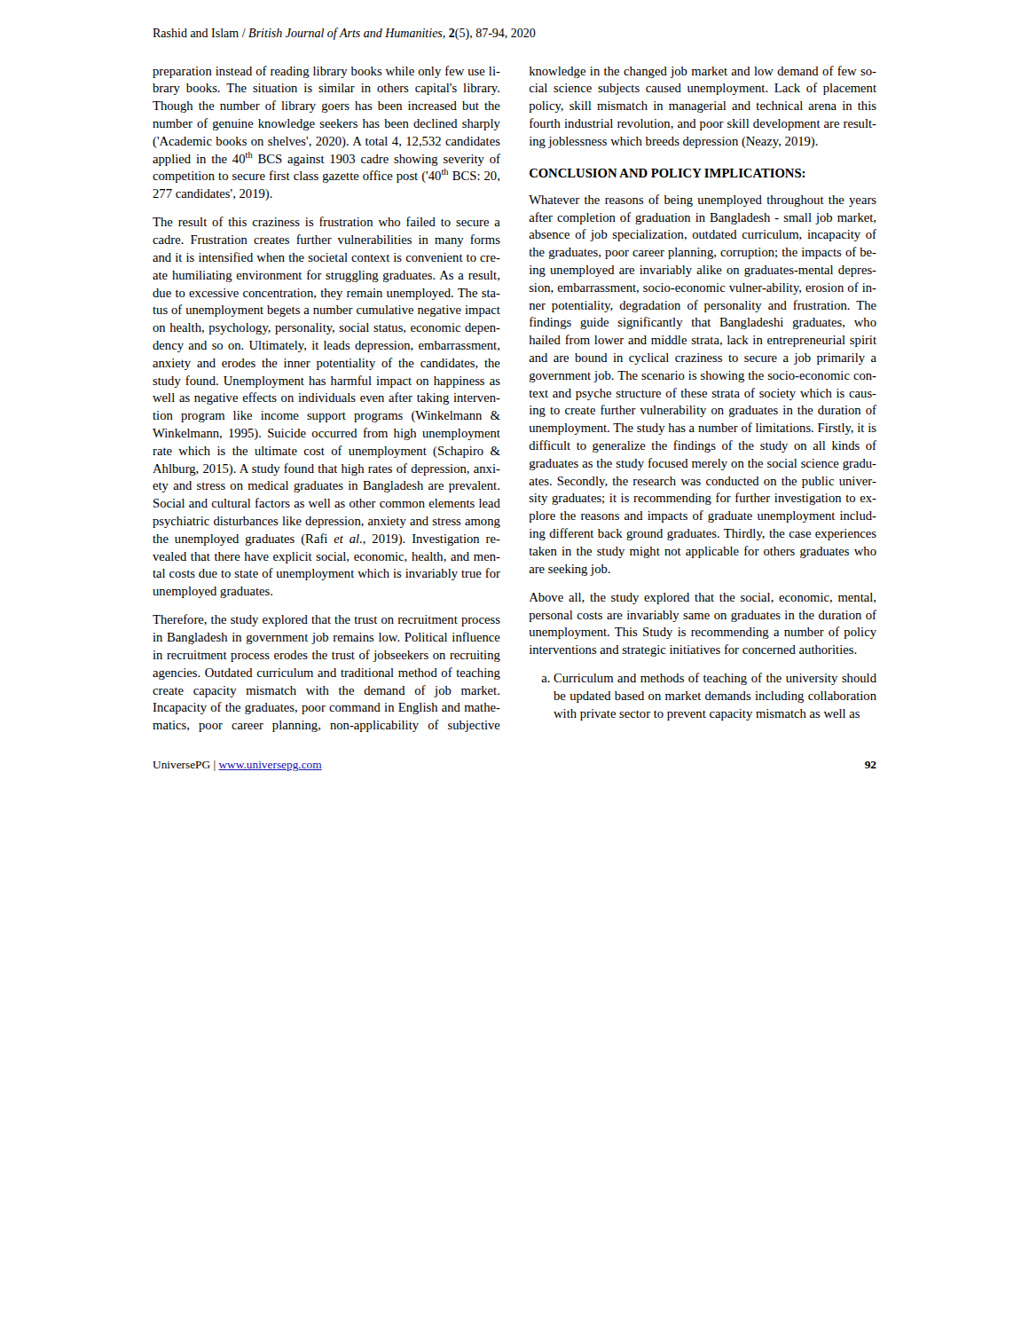Rashid and Islam / British Journal of Arts and Humanities, 2(5), 87-94, 2020
preparation instead of reading library books while only few use library books. The situation is similar in others capital's library. Though the number of library goers has been increased but the number of genuine knowledge seekers has been declined sharply ('Academic books on shelves', 2020). A total 4, 12,532 candidates applied in the 40th BCS against 1903 cadre showing severity of competition to secure first class gazette office post ('40th BCS: 20, 277 candidates', 2019).
The result of this craziness is frustration who failed to secure a cadre. Frustration creates further vulnerabilities in many forms and it is intensified when the societal context is convenient to create humiliating environment for struggling graduates. As a result, due to excessive concentration, they remain unemployed. The status of unemployment begets a number cumulative negative impact on health, psychology, personality, social status, economic dependency and so on. Ultimately, it leads depression, embarrassment, anxiety and erodes the inner potentiality of the candidates, the study found. Unemployment has harmful impact on happiness as well as negative effects on individuals even after taking intervention program like income support programs (Winkelmann & Winkelmann, 1995). Suicide occurred from high unemployment rate which is the ultimate cost of unemployment (Schapiro & Ahlburg, 2015). A study found that high rates of depression, anxiety and stress on medical graduates in Bangladesh are prevalent. Social and cultural factors as well as other common elements lead psychiatric disturbances like depression, anxiety and stress among the unemployed graduates (Rafi et al., 2019). Investigation revealed that there have explicit social, economic, health, and mental costs due to state of unemployment which is invariably true for unemployed graduates.
Therefore, the study explored that the trust on recruitment process in Bangladesh in government job remains low. Political influence in recruitment process erodes the trust of jobseekers on recruiting agencies. Outdated curriculum and traditional method of teaching create capacity mismatch with the demand of job market. Incapacity of the graduates, poor command in English and mathematics, poor career planning, non-applicability of subjective knowledge in the changed job market and low demand of few social science subjects caused unemployment. Lack of placement policy, skill mismatch in managerial and technical arena in this fourth industrial revolution, and poor skill development are resulting joblessness which breeds depression (Neazy, 2019).
Conclusion and Policy Implications:
Whatever the reasons of being unemployed throughout the years after completion of graduation in Bangladesh - small job market, absence of job specialization, outdated curriculum, incapacity of the graduates, poor career planning, corruption; the impacts of being unemployed are invariably alike on graduates-mental depression, embarrassment, socio-economic vulner-ability, erosion of inner potentiality, degradation of personality and frustration. The findings guide significantly that Bangladeshi graduates, who hailed from lower and middle strata, lack in entrepreneurial spirit and are bound in cyclical craziness to secure a job primarily a government job. The scenario is showing the socio-economic context and psyche structure of these strata of society which is causing to create further vulnerability on graduates in the duration of unemployment. The study has a number of limitations. Firstly, it is difficult to generalize the findings of the study on all kinds of graduates as the study focused merely on the social science graduates. Secondly, the research was conducted on the public university graduates; it is recommending for further investigation to explore the reasons and impacts of graduate unemployment including different back ground graduates. Thirdly, the case experiences taken in the study might not applicable for others graduates who are seeking job.
Above all, the study explored that the social, economic, mental, personal costs are invariably same on graduates in the duration of unemployment. This Study is recommending a number of policy interventions and strategic initiatives for concerned authorities.
Curriculum and methods of teaching of the university should be updated based on market demands including collaboration with private sector to prevent capacity mismatch as well as
UniversePG | www.universepg.com 92